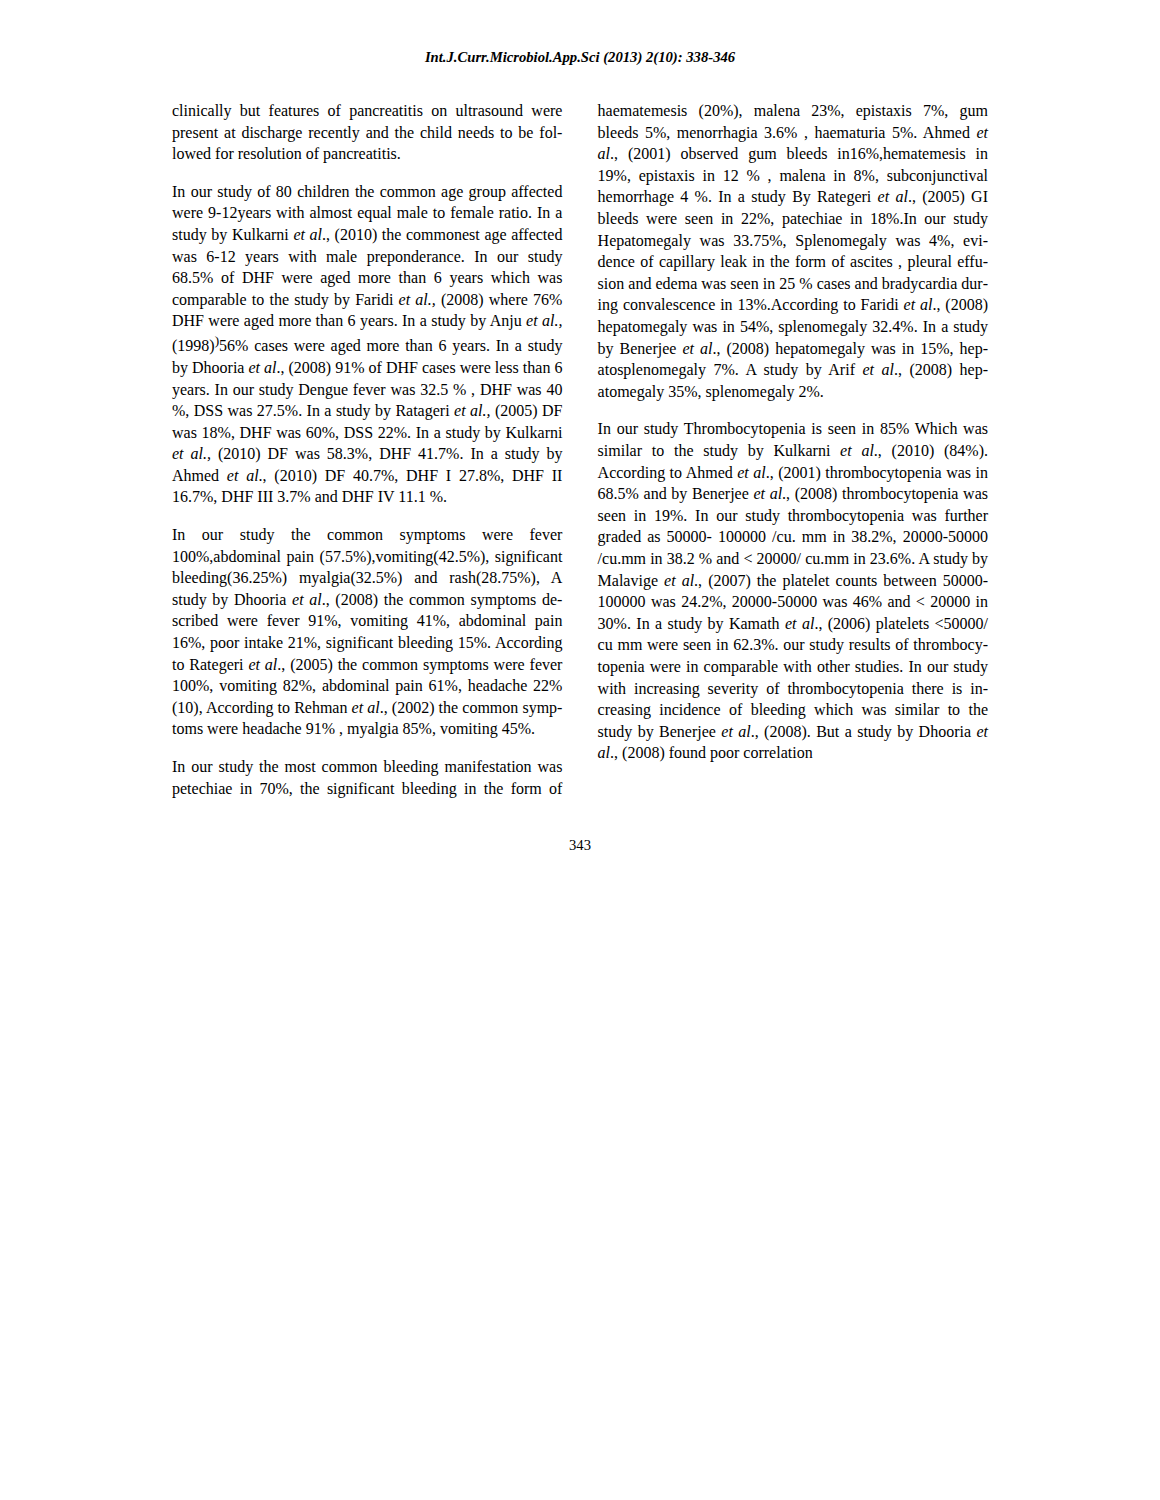Int.J.Curr.Microbiol.App.Sci (2013) 2(10): 338-346
clinically but features of pancreatitis on ultrasound were present at discharge recently and the child needs to be followed for resolution of pancreatitis.
In our study of 80 children the common age group affected were 9-12years with almost equal male to female ratio. In a study by Kulkarni et al., (2010) the commonest age affected was 6-12 years with male preponderance. In our study 68.5% of DHF were aged more than 6 years which was comparable to the study by Faridi et al., (2008) where 76% DHF were aged more than 6 years. In a study by Anju et al., (1998))56% cases were aged more than 6 years. In a study by Dhooria et al., (2008) 91% of DHF cases were less than 6 years. In our study Dengue fever was 32.5 % , DHF was 40 %, DSS was 27.5%. In a study by Ratageri et al., (2005) DF was 18%, DHF was 60%, DSS 22%. In a study by Kulkarni et al., (2010) DF was 58.3%, DHF 41.7%. In a study by Ahmed et al., (2010) DF 40.7%, DHF I 27.8%, DHF II 16.7%, DHF III 3.7% and DHF IV 11.1 %.
In our study the common symptoms were fever 100%,abdominal pain (57.5%),vomiting(42.5%), significant bleeding(36.25%) myalgia(32.5%) and rash(28.75%), A study by Dhooria et al., (2008) the common symptoms described were fever 91%, vomiting 41%, abdominal pain 16%, poor intake 21%, significant bleeding 15%. According to Rategeri et al., (2005) the common symptoms were fever 100%, vomiting 82%, abdominal pain 61%, headache 22%(10), According to Rehman et al., (2002) the common symptoms were headache 91% , myalgia 85%, vomiting 45%.
In our study the most common bleeding manifestation was petechiae in 70%, the significant bleeding in the form of haematemesis (20%), malena 23%, epistaxis 7%, gum bleeds 5%, menorrhagia 3.6% , haematuria 5%. Ahmed et al., (2001) observed gum bleeds in16%,hematemesis in 19%, epistaxis in 12 % , malena in 8%, subconjunctival hemorrhage 4 %. In a study By Rategeri et al., (2005) GI bleeds were seen in 22%, patechiae in 18%.In our study Hepatomegaly was 33.75%, Splenomegaly was 4%, evidence of capillary leak in the form of ascites , pleural effusion and edema was seen in 25 % cases and bradycardia during convalescence in 13%.According to Faridi et al., (2008) hepatomegaly was in 54%, splenomegaly 32.4%. In a study by Benerjee et al., (2008) hepatomegaly was in 15%, hepatosplenomegaly 7%. A study by Arif et al., (2008) hepatomegaly 35%, splenomegaly 2%.
In our study Thrombocytopenia is seen in 85% Which was similar to the study by Kulkarni et al., (2010) (84%). According to Ahmed et al., (2001) thrombocytopenia was in 68.5% and by Benerjee et al., (2008) thrombocytopenia was seen in 19%. In our study thrombocytopenia was further graded as 50000- 100000 /cu. mm in 38.2%, 20000-50000 /cu.mm in 38.2 % and < 20000/ cu.mm in 23.6%. A study by Malavige et al., (2007) the platelet counts between 50000- 100000 was 24.2%, 20000-50000 was 46% and < 20000 in 30%. In a study by Kamath et al., (2006) platelets <50000/ cu mm were seen in 62.3%. our study results of thrombocytopenia were in comparable with other studies. In our study with increasing severity of thrombocytopenia there is increasing incidence of bleeding which was similar to the study by Benerjee et al., (2008). But a study by Dhooria et al., (2008) found poor correlation
343